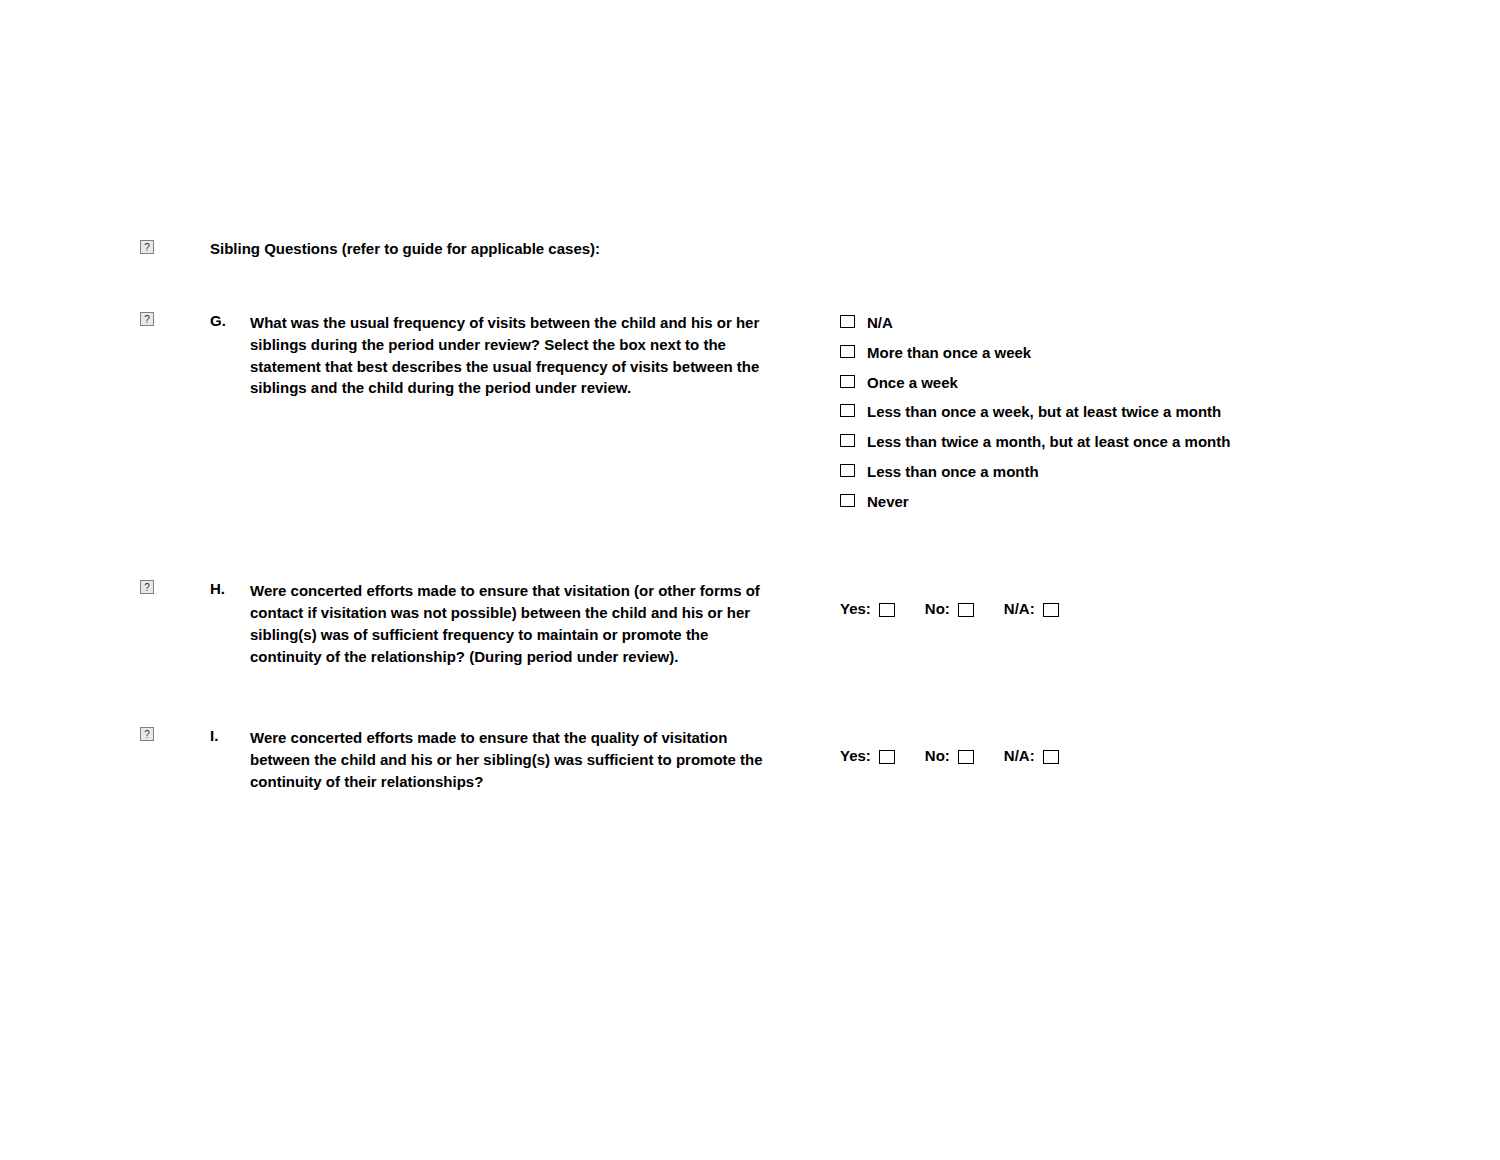?
Sibling Questions (refer to guide for applicable cases):
?
G.
What was the usual frequency of visits between the child and his or her siblings during the period under review? Select the box next to the statement that best describes the usual frequency of visits between the siblings and the child during the period under review.
N/A
More than once a week
Once a week
Less than once a week, but at least twice a month
Less than twice a month, but at least once a month
Less than once a month
Never
?
H.
Were concerted efforts made to ensure that visitation (or other forms of contact if visitation was not possible) between the child and his or her sibling(s) was of sufficient frequency to maintain or promote the continuity of the relationship? (During period under review).
Yes: No: N/A:
?
I.
Were concerted efforts made to ensure that the quality of visitation between the child and his or her sibling(s) was sufficient to promote the continuity of their relationships?
Yes: No: N/A: